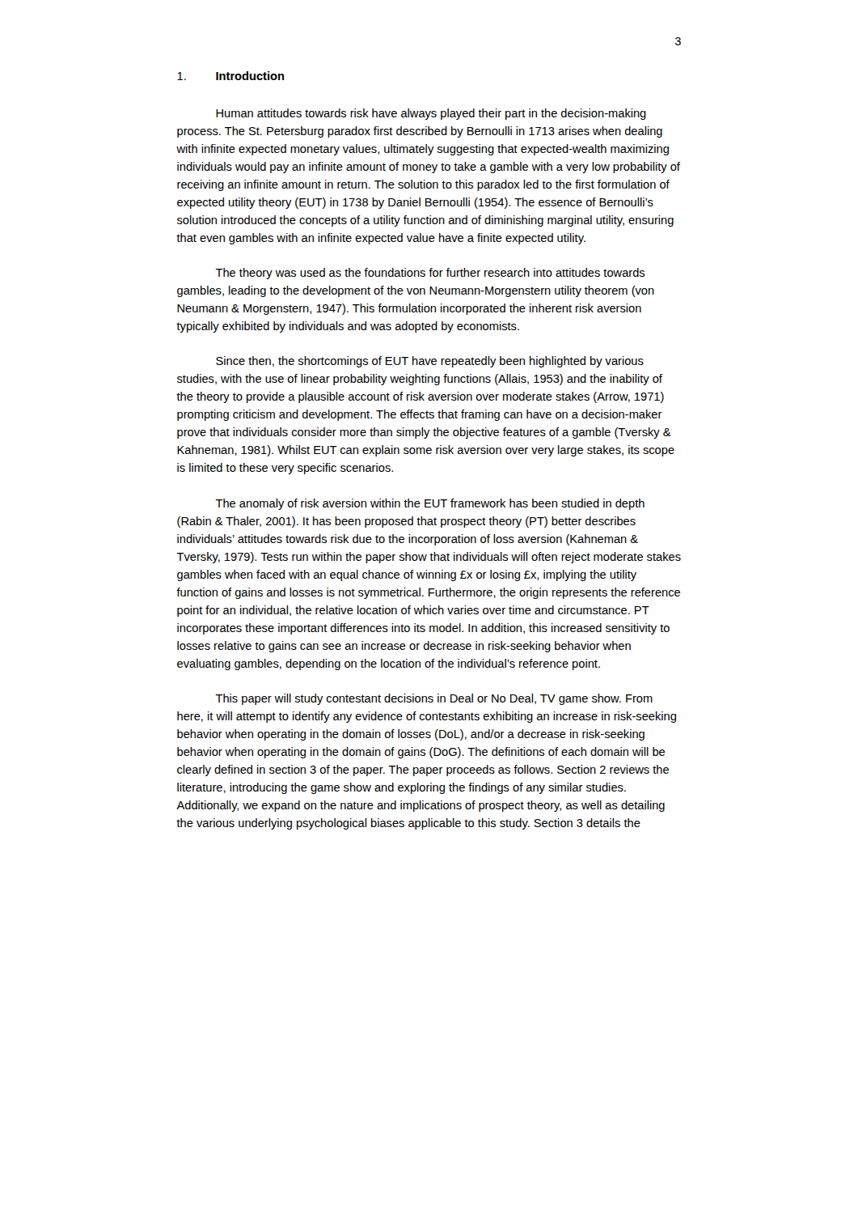3
1. Introduction
Human attitudes towards risk have always played their part in the decision-making process. The St. Petersburg paradox first described by Bernoulli in 1713 arises when dealing with infinite expected monetary values, ultimately suggesting that expected-wealth maximizing individuals would pay an infinite amount of money to take a gamble with a very low probability of receiving an infinite amount in return. The solution to this paradox led to the first formulation of expected utility theory (EUT) in 1738 by Daniel Bernoulli (1954). The essence of Bernoulli’s solution introduced the concepts of a utility function and of diminishing marginal utility, ensuring that even gambles with an infinite expected value have a finite expected utility.
The theory was used as the foundations for further research into attitudes towards gambles, leading to the development of the von Neumann-Morgenstern utility theorem (von Neumann & Morgenstern, 1947). This formulation incorporated the inherent risk aversion typically exhibited by individuals and was adopted by economists.
Since then, the shortcomings of EUT have repeatedly been highlighted by various studies, with the use of linear probability weighting functions (Allais, 1953) and the inability of the theory to provide a plausible account of risk aversion over moderate stakes (Arrow, 1971) prompting criticism and development. The effects that framing can have on a decision-maker prove that individuals consider more than simply the objective features of a gamble (Tversky & Kahneman, 1981). Whilst EUT can explain some risk aversion over very large stakes, its scope is limited to these very specific scenarios.
The anomaly of risk aversion within the EUT framework has been studied in depth (Rabin & Thaler, 2001). It has been proposed that prospect theory (PT) better describes individuals’ attitudes towards risk due to the incorporation of loss aversion (Kahneman & Tversky, 1979). Tests run within the paper show that individuals will often reject moderate stakes gambles when faced with an equal chance of winning £x or losing £x, implying the utility function of gains and losses is not symmetrical. Furthermore, the origin represents the reference point for an individual, the relative location of which varies over time and circumstance. PT incorporates these important differences into its model. In addition, this increased sensitivity to losses relative to gains can see an increase or decrease in risk-seeking behavior when evaluating gambles, depending on the location of the individual’s reference point.
This paper will study contestant decisions in Deal or No Deal, TV game show. From here, it will attempt to identify any evidence of contestants exhibiting an increase in risk-seeking behavior when operating in the domain of losses (DoL), and/or a decrease in risk-seeking behavior when operating in the domain of gains (DoG). The definitions of each domain will be clearly defined in section 3 of the paper. The paper proceeds as follows. Section 2 reviews the literature, introducing the game show and exploring the findings of any similar studies. Additionally, we expand on the nature and implications of prospect theory, as well as detailing the various underlying psychological biases applicable to this study. Section 3 details the